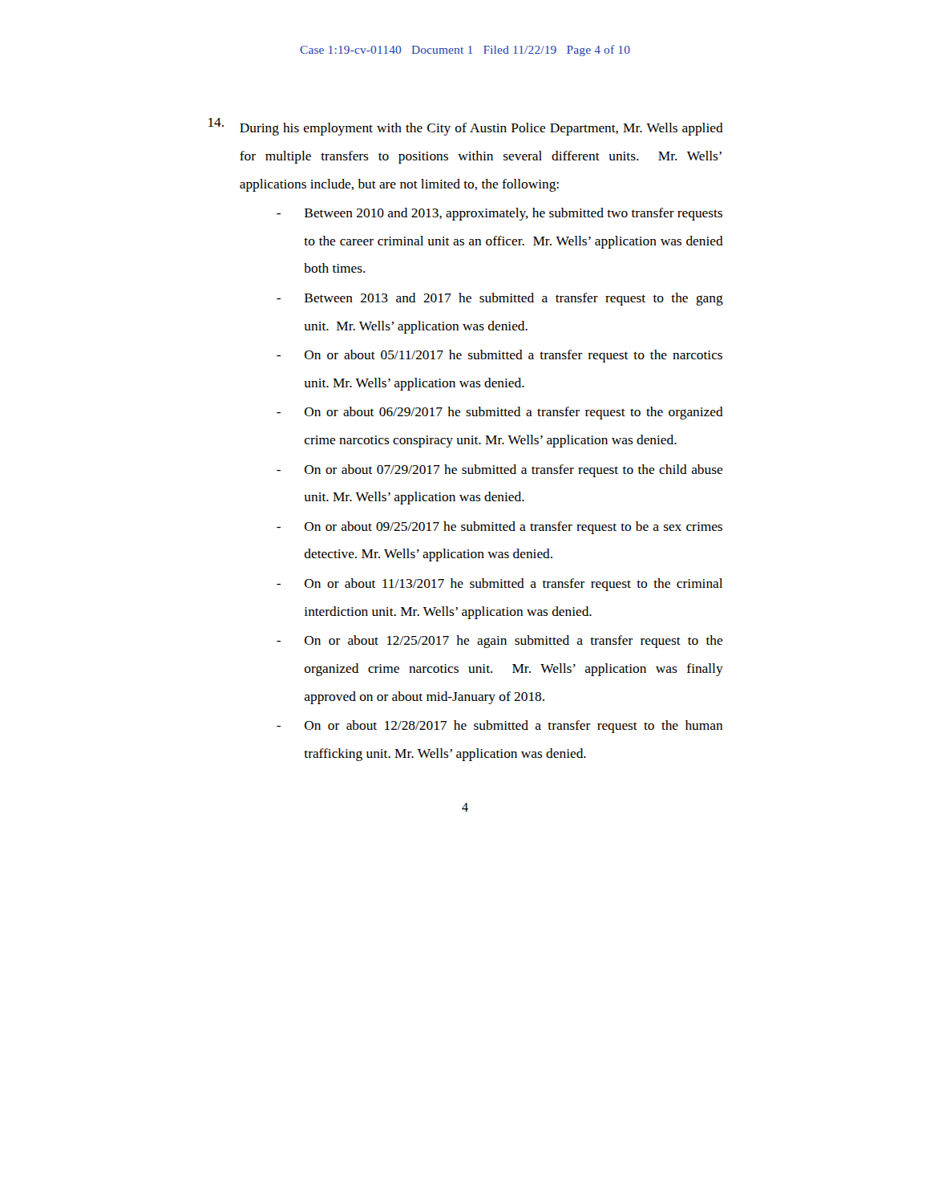Case 1:19-cv-01140 Document 1 Filed 11/22/19 Page 4 of 10
14.
During his employment with the City of Austin Police Department, Mr. Wells applied for multiple transfers to positions within several different units. Mr. Wells’ applications include, but are not limited to, the following:
-Between 2010 and 2013, approximately, he submitted two transfer requests to the career criminal unit as an officer. Mr. Wells’ application was denied both times.
-Between 2013 and 2017 he submitted a transfer request to the gang unit. Mr. Wells’ application was denied.
-On or about 05/11/2017 he submitted a transfer request to the narcotics unit. Mr. Wells’ application was denied.
-On or about 06/29/2017 he submitted a transfer request to the organized crime narcotics conspiracy unit. Mr. Wells’ application was denied.
-On or about 07/29/2017 he submitted a transfer request to the child abuse unit. Mr. Wells’ application was denied.
-On or about 09/25/2017 he submitted a transfer request to be a sex crimes detective. Mr. Wells’ application was denied.
-On or about 11/13/2017 he submitted a transfer request to the criminal interdiction unit. Mr. Wells’ application was denied.
-On or about 12/25/2017 he again submitted a transfer request to the organized crime narcotics unit. Mr. Wells’ application was finally approved on or about mid-January of 2018.
-On or about 12/28/2017 he submitted a transfer request to the human trafficking unit. Mr. Wells’ application was denied.
4